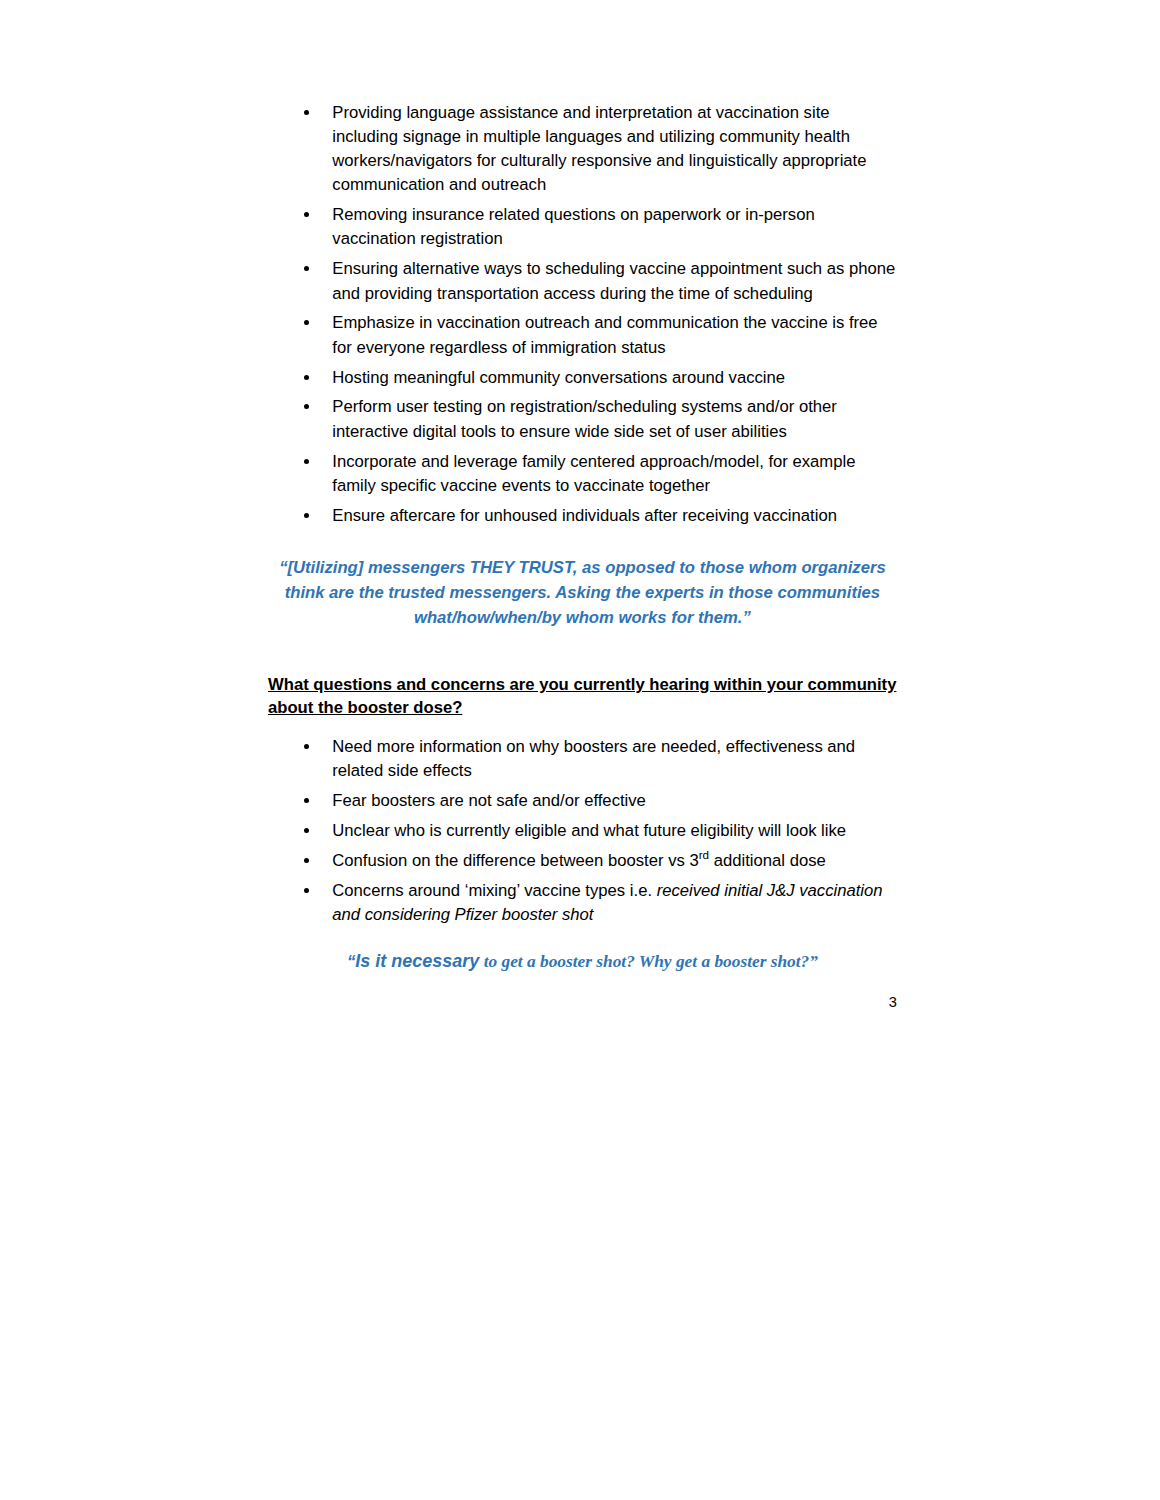Providing language assistance and interpretation at vaccination site including signage in multiple languages and utilizing community health workers/navigators for culturally responsive and linguistically appropriate communication and outreach
Removing insurance related questions on paperwork or in-person vaccination registration
Ensuring alternative ways to scheduling vaccine appointment such as phone and providing transportation access during the time of scheduling
Emphasize in vaccination outreach and communication the vaccine is free for everyone regardless of immigration status
Hosting meaningful community conversations around vaccine
Perform user testing on registration/scheduling systems and/or other interactive digital tools to ensure wide side set of user abilities
Incorporate and leverage family centered approach/model, for example family specific vaccine events to vaccinate together
Ensure aftercare for unhoused individuals after receiving vaccination
“[Utilizing] messengers THEY TRUST, as opposed to those whom organizers think are the trusted messengers. Asking the experts in those communities what/how/when/by whom works for them.”
What questions and concerns are you currently hearing within your community about the booster dose?
Need more information on why boosters are needed, effectiveness and related side effects
Fear boosters are not safe and/or effective
Unclear who is currently eligible and what future eligibility will look like
Confusion on the difference between booster vs 3rd additional dose
Concerns around ‘mixing’ vaccine types i.e. received initial J&J vaccination and considering Pfizer booster shot
“Is it necessary to get a booster shot? Why get a booster shot?”
3